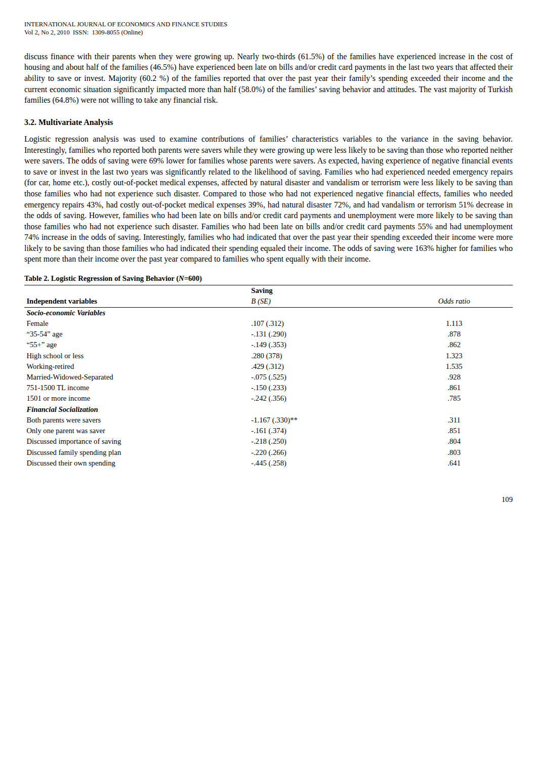INTERNATIONAL JOURNAL OF ECONOMICS AND FINANCE STUDIES
Vol 2, No 2, 2010 ISSN: 1309-8055 (Online)
discuss finance with their parents when they were growing up. Nearly two-thirds (61.5%) of the families have experienced increase in the cost of housing and about half of the families (46.5%) have experienced been late on bills and/or credit card payments in the last two years that affected their ability to save or invest. Majority (60.2 %) of the families reported that over the past year their family’s spending exceeded their income and the current economic situation significantly impacted more than half (58.0%) of the families’ saving behavior and attitudes. The vast majority of Turkish families (64.8%) were not willing to take any financial risk.
3.2. Multivariate Analysis
Logistic regression analysis was used to examine contributions of families’ characteristics variables to the variance in the saving behavior. Interestingly, families who reported both parents were savers while they were growing up were less likely to be saving than those who reported neither were savers. The odds of saving were 69% lower for families whose parents were savers. As expected, having experience of negative financial events to save or invest in the last two years was significantly related to the likelihood of saving. Families who had experienced needed emergency repairs (for car, home etc.), costly out-of-pocket medical expenses, affected by natural disaster and vandalism or terrorism were less likely to be saving than those families who had not experience such disaster. Compared to those who had not experienced negative financial effects, families who needed emergency repairs 43%, had costly out-of-pocket medical expenses 39%, had natural disaster 72%, and had vandalism or terrorism 51% decrease in the odds of saving. However, families who had been late on bills and/or credit card payments and unemployment were more likely to be saving than those families who had not experience such disaster. Families who had been late on bills and/or credit card payments 55% and had unemployment 74% increase in the odds of saving. Interestingly, families who had indicated that over the past year their spending exceeded their income were more likely to be saving than those families who had indicated their spending equaled their income. The odds of saving were 163% higher for families who spent more than their income over the past year compared to families who spent equally with their income.
Table 2. Logistic Regression of Saving Behavior (N=600)
| | Saving |
| Independent variables | B (SE) | Odds ratio |
| Socio-economic Variables |
| Female | .107 (.312) | 1.113 |
| “35-54” age | -.131 (.290) | .878 |
| “55+” age | -.149 (.353) | .862 |
| High school or less | .280 (378) | 1.323 |
| Working-retired | .429 (.312) | 1.535 |
| Married-Widowed-Separated | -.075 (.525) | .928 |
| 751-1500 TL income | -.150 (.233) | .861 |
| 1501 or more income | -.242 (.356) | .785 |
| Financial Socialization |
| Both parents were savers | -1.167 (.330)** | .311 |
| Only one parent was saver | -.161 (.374) | .851 |
| Discussed importance of saving | -.218 (.250) | .804 |
| Discussed family spending plan | -.220 (.266) | .803 |
| Discussed their own spending | -.445 (.258) | .641 |
109